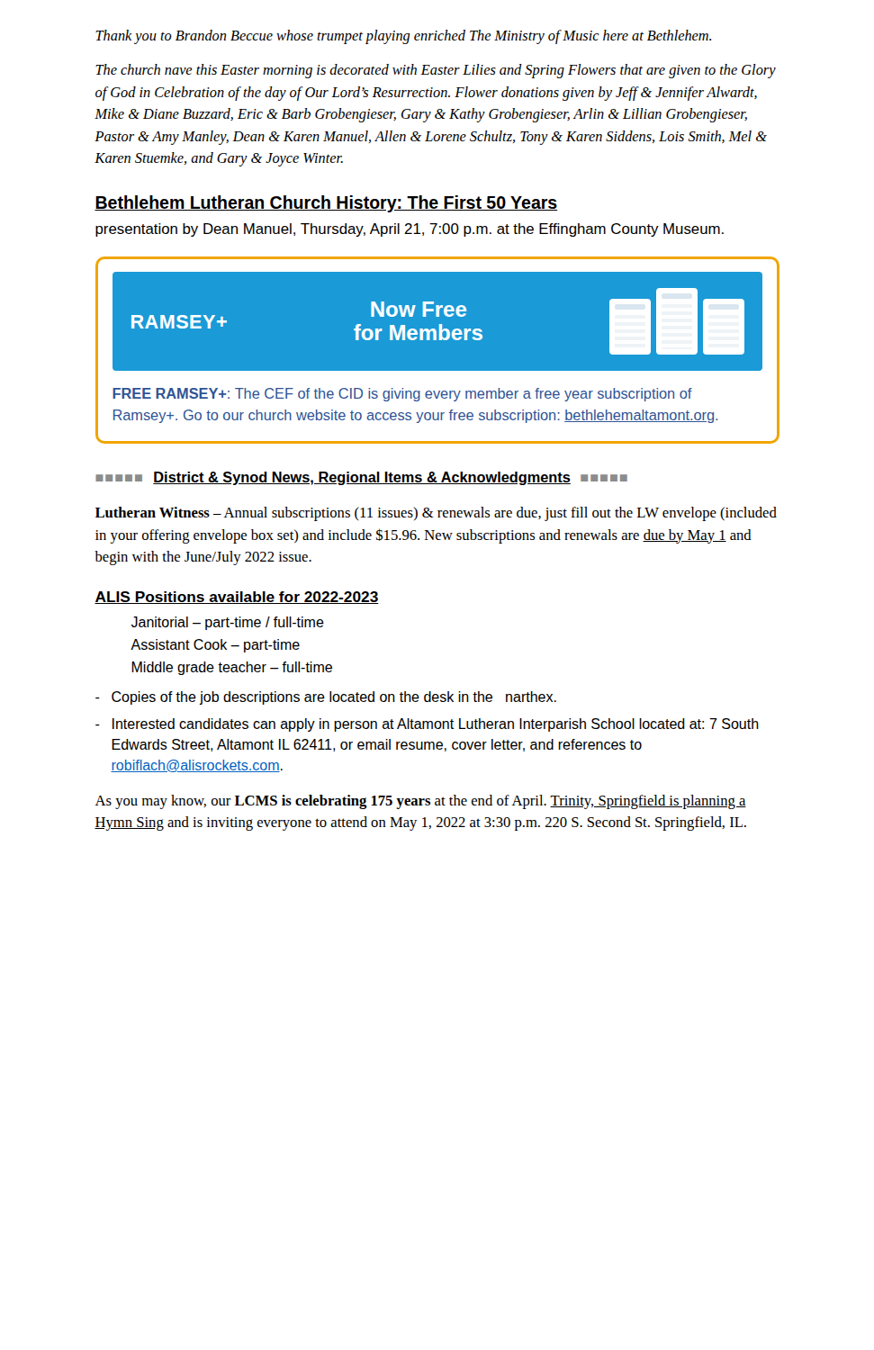Thank you to Brandon Beccue whose trumpet playing enriched The Ministry of Music here at Bethlehem.
The church nave this Easter morning is decorated with Easter Lilies and Spring Flowers that are given to the Glory of God in Celebration of the day of Our Lord’s Resurrection. Flower donations given by Jeff & Jennifer Alwardt, Mike & Diane Buzzard, Eric & Barb Grobengieser, Gary & Kathy Grobengieser, Arlin & Lillian Grobengieser, Pastor & Amy Manley, Dean & Karen Manuel, Allen & Lorene Schultz, Tony & Karen Siddens, Lois Smith, Mel & Karen Stuemke, and Gary & Joyce Winter.
Bethlehem Lutheran Church History: The First 50 Years
presentation by Dean Manuel, Thursday, April 21, 7:00 p.m. at the Effingham County Museum.
RAMSEY+ Now Free
for Members
FREE RAMSEY+: The CEF of the CID is giving every member a free year subscription of Ramsey+. Go to our church website to access your free subscription: bethlehemaltamont.org.
■■■■■ District & Synod News, Regional Items & Acknowledgments ■■■■■
Lutheran Witness – Annual subscriptions (11 issues) & renewals are due, just fill out the LW envelope (included in your offering envelope box set) and include $15.96. New subscriptions and renewals are due by May 1 and begin with the June/July 2022 issue.
ALIS Positions available for 2022-2023
Janitorial – part-time / full-time
Assistant Cook – part-time
Middle grade teacher – full-time
Copies of the job descriptions are located on the desk in the narthex.
Interested candidates can apply in person at Altamont Lutheran Interparish School located at: 7 South Edwards Street, Altamont IL 62411, or email resume, cover letter, and references to robiflach@alisrockets.com.
As you may know, our LCMS is celebrating 175 years at the end of April. Trinity, Springfield is planning a Hymn Sing and is inviting everyone to attend on May 1, 2022 at 3:30 p.m. 220 S. Second St. Springfield, IL.